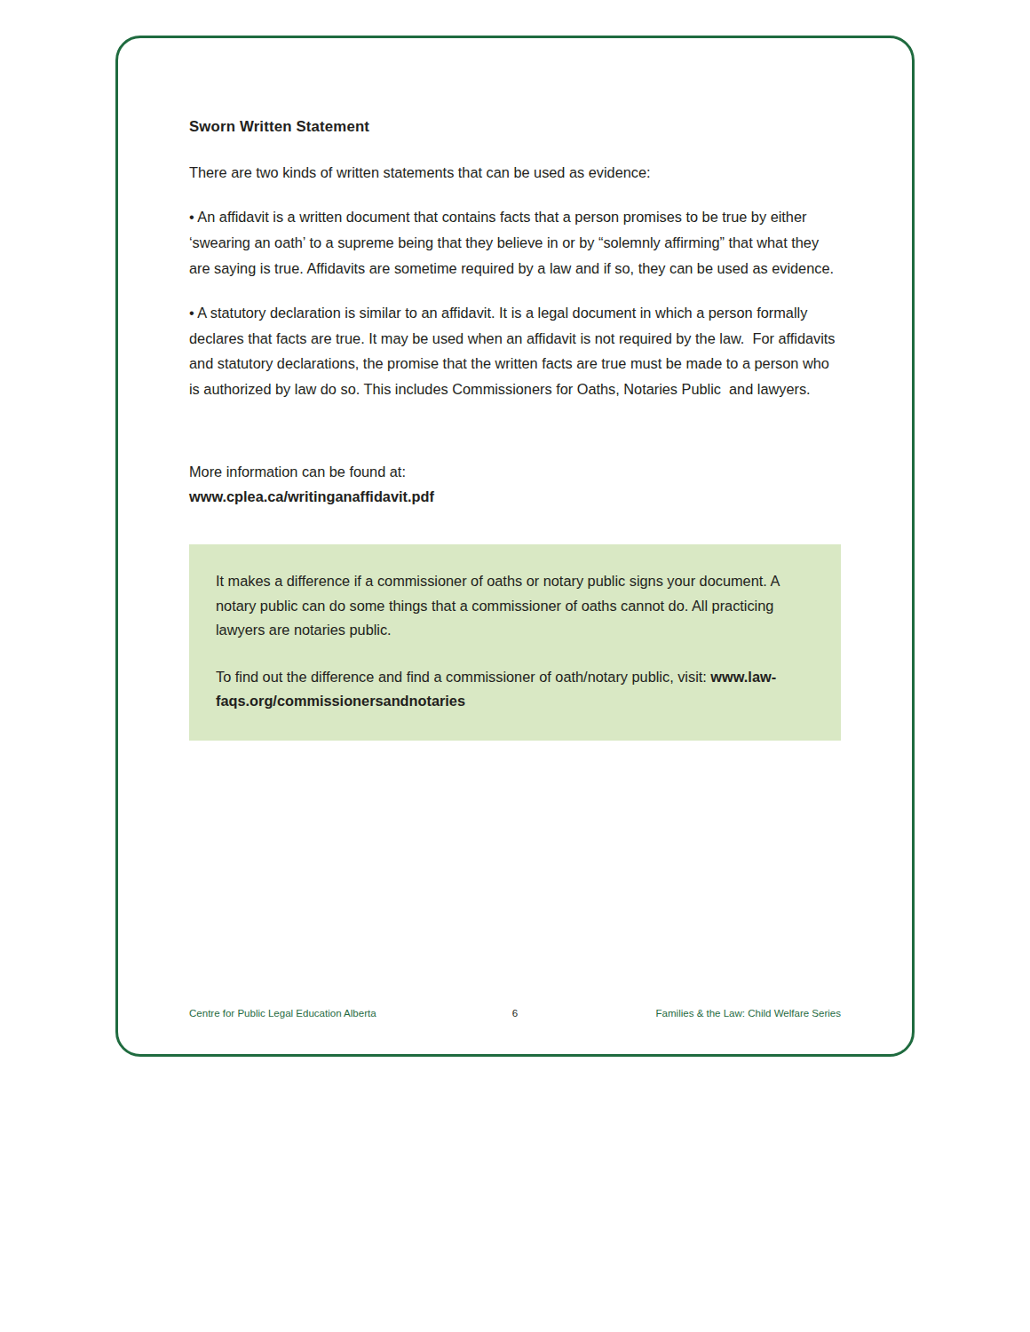Sworn Written Statement
There are two kinds of written statements that can be used as evidence:
• An affidavit is a written document that contains facts that a person promises to be true by either ‘swearing an oath’ to a supreme being that they believe in or by “solemnly affirming” that what they are saying is true. Affidavits are sometime required by a law and if so, they can be used as evidence.
• A statutory declaration is similar to an affidavit. It is a legal document in which a person formally declares that facts are true. It may be used when an affidavit is not required by the law. For affidavits and statutory declarations, the promise that the written facts are true must be made to a person who is authorized by law do so. This includes Commissioners for Oaths, Notaries Public and lawyers.
More information can be found at:
www.cplea.ca/writinganaffidavit.pdf
It makes a difference if a commissioner of oaths or notary public signs your document. A notary public can do some things that a commissioner of oaths cannot do. All practicing lawyers are notaries public.
To find out the difference and find a commissioner of oath/notary public, visit: www.law-faqs.org/commissionersandnotaries
Centre for Public Legal Education Alberta
6
Families & the Law: Child Welfare Series